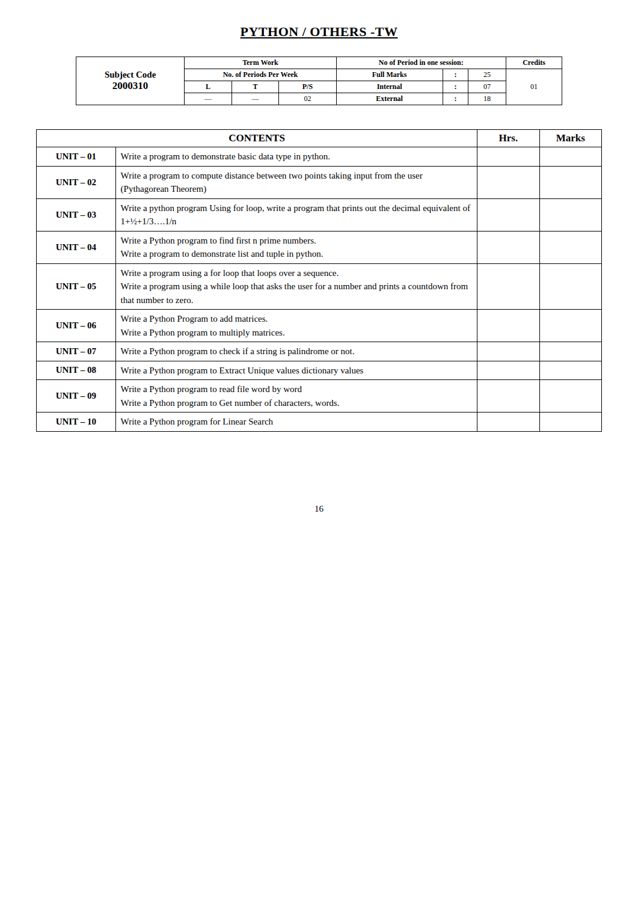PYTHON / OTHERS -TW
| Subject Code 2000310 | Term Work | No of Period in one session: | Credits |
| No. of Periods Per Week | Full Marks | : | 25 | 01 |
| L | T | P/S | Internal | : | 07 |
| — | — | 02 | External | : | 18 |
| CONTENTS | Hrs. | Marks |
| --- | --- | --- |
| UNIT – 01 | Write a program to demonstrate basic data type in python. | | |
| UNIT – 02 | Write a program to compute distance between two points taking input from the user (Pythagorean Theorem) | | |
| UNIT – 03 | Write a python program Using for loop, write a program that prints out the decimal equivalent of 1+½+1/3….1/n | | |
| UNIT – 04 | Write a Python program to find first n prime numbers. Write a program to demonstrate list and tuple in python. | | |
| UNIT – 05 | Write a program using a for loop that loops over a sequence. Write a program using a while loop that asks the user for a number and prints a countdown from that number to zero. | | |
| UNIT – 06 | Write a Python Program to add matrices. Write a Python program to multiply matrices. | | |
| UNIT – 07 | Write a Python program to check if a string is palindrome or not. | | |
| UNIT – 08 | Write a Python program to Extract Unique values dictionary values | | |
| UNIT – 09 | Write a Python program to read file word by word Write a Python program to Get number of characters, words. | | |
| UNIT – 10 | Write a Python program for Linear Search | | |
16